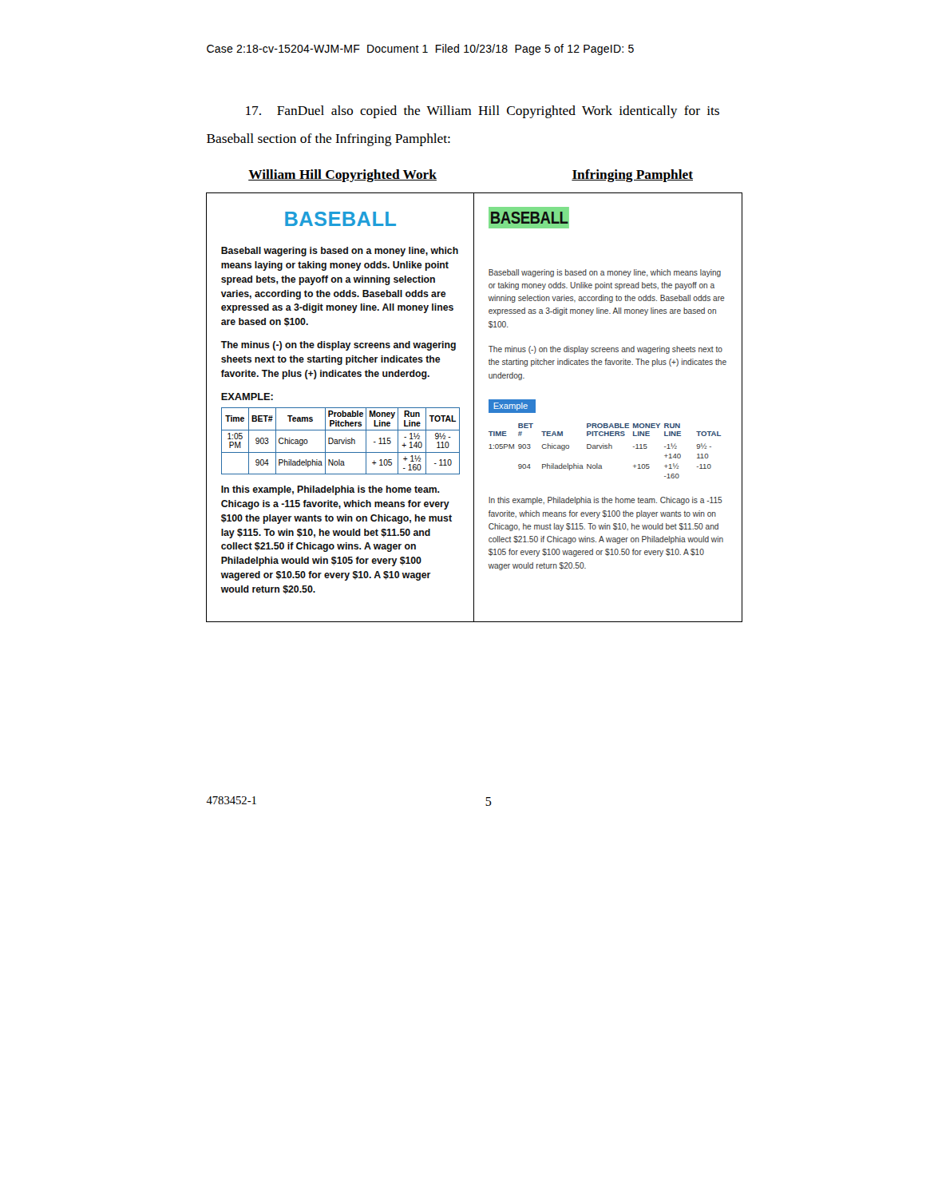Case 2:18-cv-15204-WJM-MF Document 1 Filed 10/23/18 Page 5 of 12 PageID: 5
17. FanDuel also copied the William Hill Copyrighted Work identically for its Baseball section of the Infringing Pamphlet:
William Hill Copyrighted Work Infringing Pamphlet
BASEBALL
Baseball wagering is based on a money line, which means laying or taking money odds. Unlike point spread bets, the payoff on a winning selection varies, according to the odds. Baseball odds are expressed as a 3-digit money line. All money lines are based on $100.
The minus (-) on the display screens and wagering sheets next to the starting pitcher indicates the favorite. The plus (+) indicates the underdog.
EXAMPLE:
| Time | BET# | Teams | Probable Pitchers | Money Line | Run Line | TOTAL |
| --- | --- | --- | --- | --- | --- | --- |
| 1:05 PM | 903 | Chicago | Darvish | - 115 | - 1½ + 140 | 9½ - 110 |
| | 904 | Philadelphia | Nola | + 105 | + 1½ - 160 | - 110 |
In this example, Philadelphia is the home team. Chicago is a -115 favorite, which means for every $100 the player wants to win on Chicago, he must lay $115. To win $10, he would bet $11.50 and collect $21.50 if Chicago wins. A wager on Philadelphia would win $105 for every $100 wagered or $10.50 for every $10. A $10 wager would return $20.50.
BASEBALL
Baseball wagering is based on a money line, which means laying or taking money odds. Unlike point spread bets, the payoff on a winning selection varies, according to the odds. Baseball odds are expressed as a 3-digit money line. All money lines are based on $100.
The minus (-) on the display screens and wagering sheets next to the starting pitcher indicates the favorite. The plus (+) indicates the underdog.
Example
| TIME | BET # | TEAM | PROBABLE PITCHERS | MONEY LINE | RUN LINE | TOTAL |
| --- | --- | --- | --- | --- | --- | --- |
| 1:05PM | 903 | Chicago | Darvish | -115 | -1½ +140 | 9½ - 110 |
| | 904 | Philadelphia | Nola | +105 | +1½ -160 | -110 |
In this example, Philadelphia is the home team. Chicago is a -115 favorite, which means for every $100 the player wants to win on Chicago, he must lay $115. To win $10, he would bet $11.50 and collect $21.50 if Chicago wins. A wager on Philadelphia would win $105 for every $100 wagered or $10.50 for every $10. A $10 wager would return $20.50.
4783452-1
5